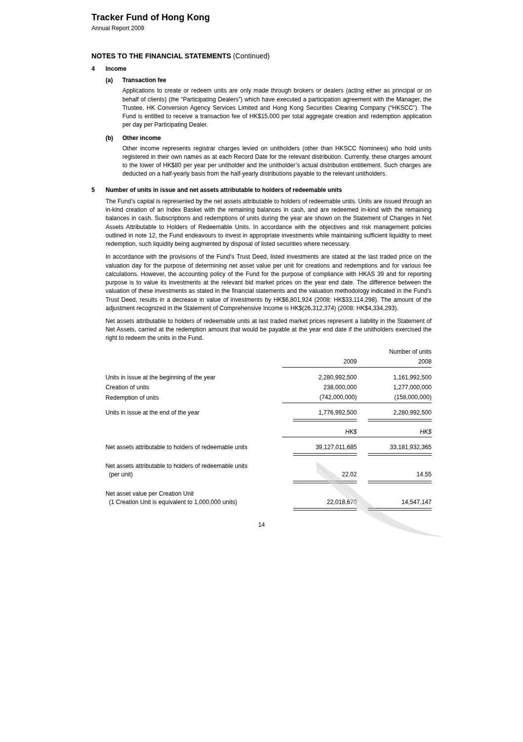Tracker Fund of Hong Kong
Annual Report 2009
NOTES TO THE FINANCIAL STATEMENTS (Continued)
4
Income
(a)
Transaction fee
Applications to create or redeem units are only made through brokers or dealers (acting either as principal or on behalf of clients) (the “Participating Dealers”) which have executed a participation agreement with the Manager, the Trustee, HK Conversion Agency Services Limited and Hong Kong Securities Clearing Company (“HKSCC”). The Fund is entitled to receive a transaction fee of HK$15,000 per total aggregate creation and redemption application per day per Participating Dealer.
(b)
Other income
Other income represents registrar charges levied on unitholders (other than HKSCC Nominees) who hold units registered in their own names as at each Record Date for the relevant distribution. Currently, these charges amount to the lower of HK$80 per year per unitholder and the unitholder’s actual distribution entitlement. Such charges are deducted on a half-yearly basis from the half-yearly distributions payable to the relevant unitholders.
5
Number of units in issue and net assets attributable to holders of redeemable units
The Fund’s capital is represented by the net assets attributable to holders of redeemable units. Units are issued through an in-kind creation of an Index Basket with the remaining balances in cash, and are redeemed in-kind with the remaining balances in cash. Subscriptions and redemptions of units during the year are shown on the Statement of Changes in Net Assets Attributable to Holders of Redeemable Units. In accordance with the objectives and risk management policies outlined in note 12, the Fund endeavours to invest in appropriate investments while maintaining sufficient liquidity to meet redemption, such liquidity being augmented by disposal of listed securities where necessary.
In accordance with the provisions of the Fund’s Trust Deed, listed investments are stated at the last traded price on the valuation day for the purpose of determining net asset value per unit for creations and redemptions and for various fee calculations. However, the accounting policy of the Fund for the purpose of compliance with HKAS 39 and for reporting purpose is to value its investments at the relevant bid market prices on the year end date. The difference between the valuation of these investments as stated in the financial statements and the valuation methodology indicated in the Fund’s Trust Deed, results in a decrease in value of investments by HK$6,801,924 (2008: HK$33,114,298). The amount of the adjustment recognized in the Statement of Comprehensive Income is HK$(26,312,374) (2008: HK$4,334,293).
Net assets attributable to holders of redeemable units at last traded market prices represent a liability in the Statement of Net Assets, carried at the redemption amount that would be payable at the year end date if the unitholders exercised the right to redeem the units in the Fund.
| | Number of units |
| | 2009 | 2008 |
| Units in issue at the beginning of the year | 2,280,992,500 | 1,161,992,500 |
| Creation of units | 238,000,000 | 1,277,000,000 |
| Redemption of units | (742,000,000) | (158,000,000) |
| Units in issue at the end of the year | 1,776,992,500 | 2,280,992,500 |
| | HK$ | HK$ |
| Net assets attributable to holders of redeemable units | 39,127,011,685 | 33,181,932,365 |
| Net assets attributable to holders of redeemable units (per unit) | 22.02 | 14.55 |
| Net asset value per Creation Unit (1 Creation Unit is equivalent to 1,000,000 units) | 22,018,670 | 14,547,147 |
14